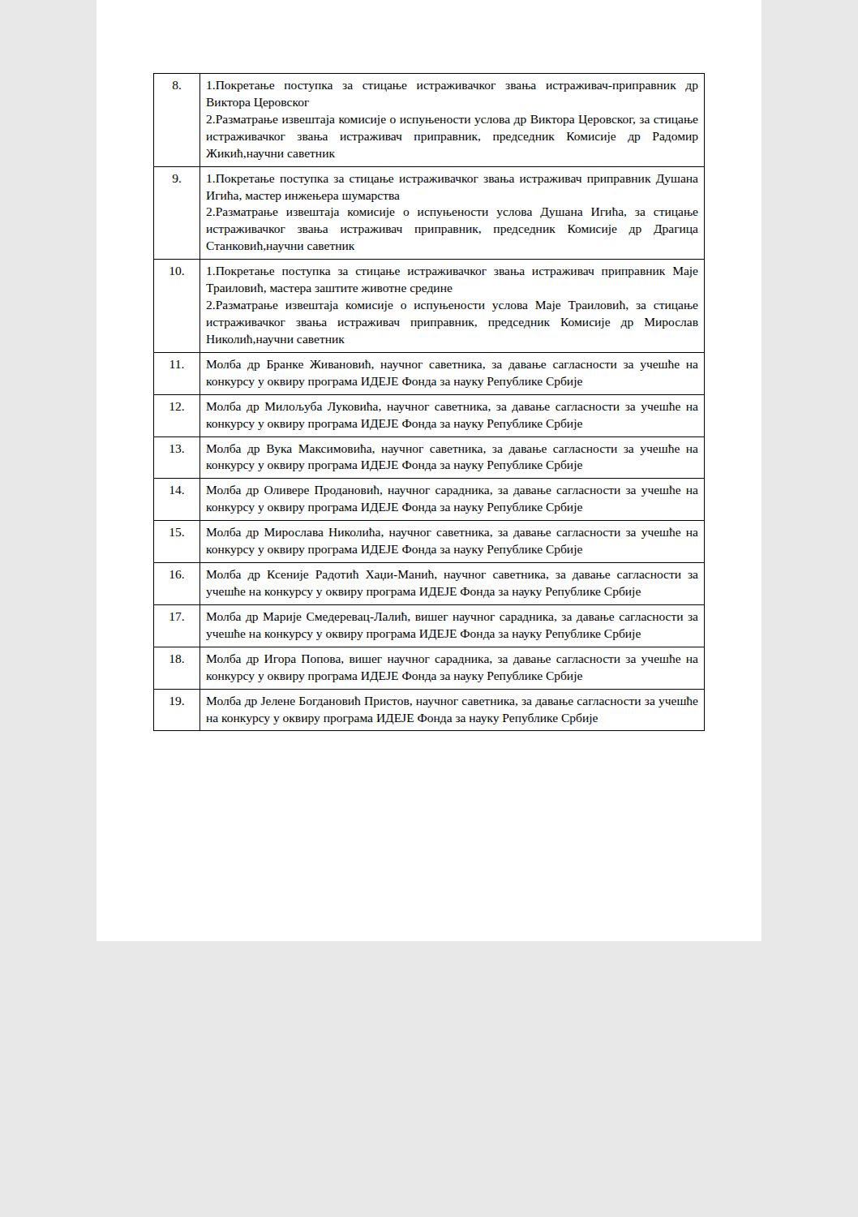| 8. | 1.Покретање поступка за стицање истраживачког звања истраживач-приправник др Виктора Церовског 2.Разматрање извештаја комисије о испуњености услова др Виктора Церовског, за стицање истраживачког звања истраживач приправник, председник Комисије др Радомир Жикић,научни саветник |
| 9. | 1.Покретање поступка за стицање истраживачког звања истраживач приправник Душана Игића, мастер инжењера шумарства 2.Разматрање извештаја комисије о испуњености услова Душана Игића, за стицање истраживачког звања истраживач приправник, председник Комисије др Драгица Станковић,научни саветник |
| 10. | 1.Покретање поступка за стицање истраживачког звања истраживач приправник Маје Траиловић, мастера заштите животне средине 2.Разматрање извештаја комисије о испуњености услова Маје Траиловић, за стицање истраживачког звања истраживач приправник, председник Комисије др Мирослав Николић,научни саветник |
| 11. | Молба др Бранке Живановић, научног саветника, за давање сагласности за учешће на конкурсу у оквиру програма ИДЕЈЕ Фонда за науку Републике Србије |
| 12. | Молба др Милољуба Луковића, научног саветника, за давање сагласности за учешће на конкурсу у оквиру програма ИДЕЈЕ Фонда за науку Републике Србије |
| 13. | Молба др Вука Максимовића, научног саветника, за давање сагласности за учешће на конкурсу у оквиру програма ИДЕЈЕ Фонда за науку Републике Србије |
| 14. | Молба др Оливере Продановић, научног сарадника, за давање сагласности за учешће на конкурсу у оквиру програма ИДЕЈЕ Фонда за науку Републике Србије |
| 15. | Молба др Мирослава Николића, научног саветника, за давање сагласности за учешће на конкурсу у оквиру програма ИДЕЈЕ Фонда за науку Републике Србије |
| 16. | Молба др Ксеније Радотић Хаџи-Манић, научног саветника, за давање сагласности за учешће на конкурсу у оквиру програма ИДЕЈЕ Фонда за науку Републике Србије |
| 17. | Молба др Марије Смедеревац-Лалић, вишег научног сарадника, за давање сагласности за учешће на конкурсу у оквиру програма ИДЕЈЕ Фонда за науку Републике Србије |
| 18. | Молба др Игора Попова, вишег научног сарадника, за давање сагласности за учешће на конкурсу у оквиру програма ИДЕЈЕ Фонда за науку Републике Србије |
| 19. | Молба др Јелене Богдановић Пристов, научног саветника, за давање сагласности за учешће на конкурсу у оквиру програма ИДЕЈЕ Фонда за науку Републике Србије |